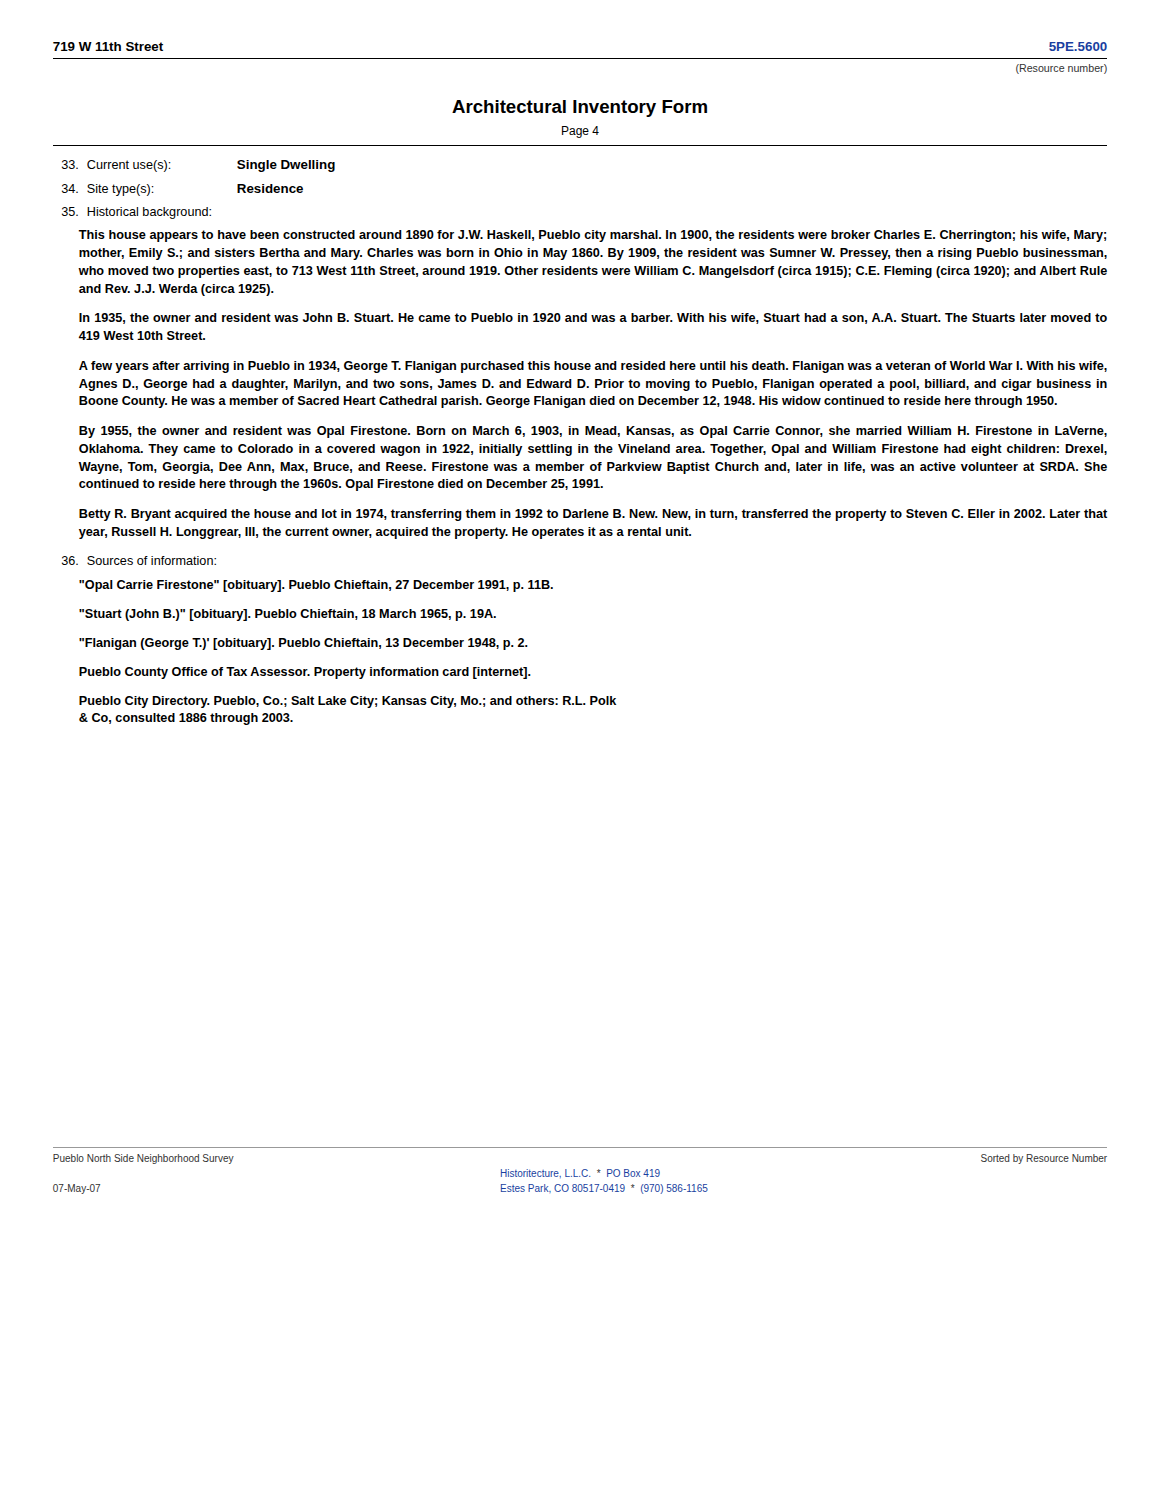719 W 11th Street 5PE.5600
(Resource number)
Architectural Inventory Form
Page 4
33.
Current use(s):
Single Dwelling
34.
Site type(s):
Residence
35.
Historical background:
This house appears to have been constructed around 1890 for J.W. Haskell, Pueblo city marshal. In 1900, the residents were broker Charles E. Cherrington; his wife, Mary; mother, Emily S.; and sisters Bertha and Mary. Charles was born in Ohio in May 1860. By 1909, the resident was Sumner W. Pressey, then a rising Pueblo businessman, who moved two properties east, to 713 West 11th Street, around 1919. Other residents were William C. Mangelsdorf (circa 1915); C.E. Fleming (circa 1920); and Albert Rule and Rev. J.J. Werda (circa 1925).
In 1935, the owner and resident was John B. Stuart. He came to Pueblo in 1920 and was a barber. With his wife, Stuart had a son, A.A. Stuart. The Stuarts later moved to 419 West 10th Street.
A few years after arriving in Pueblo in 1934, George T. Flanigan purchased this house and resided here until his death. Flanigan was a veteran of World War I. With his wife, Agnes D., George had a daughter, Marilyn, and two sons, James D. and Edward D. Prior to moving to Pueblo, Flanigan operated a pool, billiard, and cigar business in Boone County. He was a member of Sacred Heart Cathedral parish. George Flanigan died on December 12, 1948. His widow continued to reside here through 1950.
By 1955, the owner and resident was Opal Firestone. Born on March 6, 1903, in Mead, Kansas, as Opal Carrie Connor, she married William H. Firestone in LaVerne, Oklahoma. They came to Colorado in a covered wagon in 1922, initially settling in the Vineland area. Together, Opal and William Firestone had eight children: Drexel, Wayne, Tom, Georgia, Dee Ann, Max, Bruce, and Reese. Firestone was a member of Parkview Baptist Church and, later in life, was an active volunteer at SRDA. She continued to reside here through the 1960s. Opal Firestone died on December 25, 1991.
Betty R. Bryant acquired the house and lot in 1974, transferring them in 1992 to Darlene B. New. New, in turn, transferred the property to Steven C. Eller in 2002. Later that year, Russell H. Longgrear, III, the current owner, acquired the property. He operates it as a rental unit.
36.
Sources of information:
"Opal Carrie Firestone" [obituary]. Pueblo Chieftain, 27 December 1991, p. 11B.
"Stuart (John B.)" [obituary]. Pueblo Chieftain, 18 March 1965, p. 19A.
"Flanigan (George T.)' [obituary]. Pueblo Chieftain, 13 December 1948, p. 2.
Pueblo County Office of Tax Assessor. Property information card [internet].
Pueblo City Directory. Pueblo, Co.; Salt Lake City; Kansas City, Mo.; and others: R.L. Polk
& Co, consulted 1886 through 2003.
Pueblo North Side Neighborhood Survey Sorted by Resource Number
Historitecture, L.L.C. * PO Box 419
07-May-07 Estes Park, CO 80517-0419 * (970) 586-1165